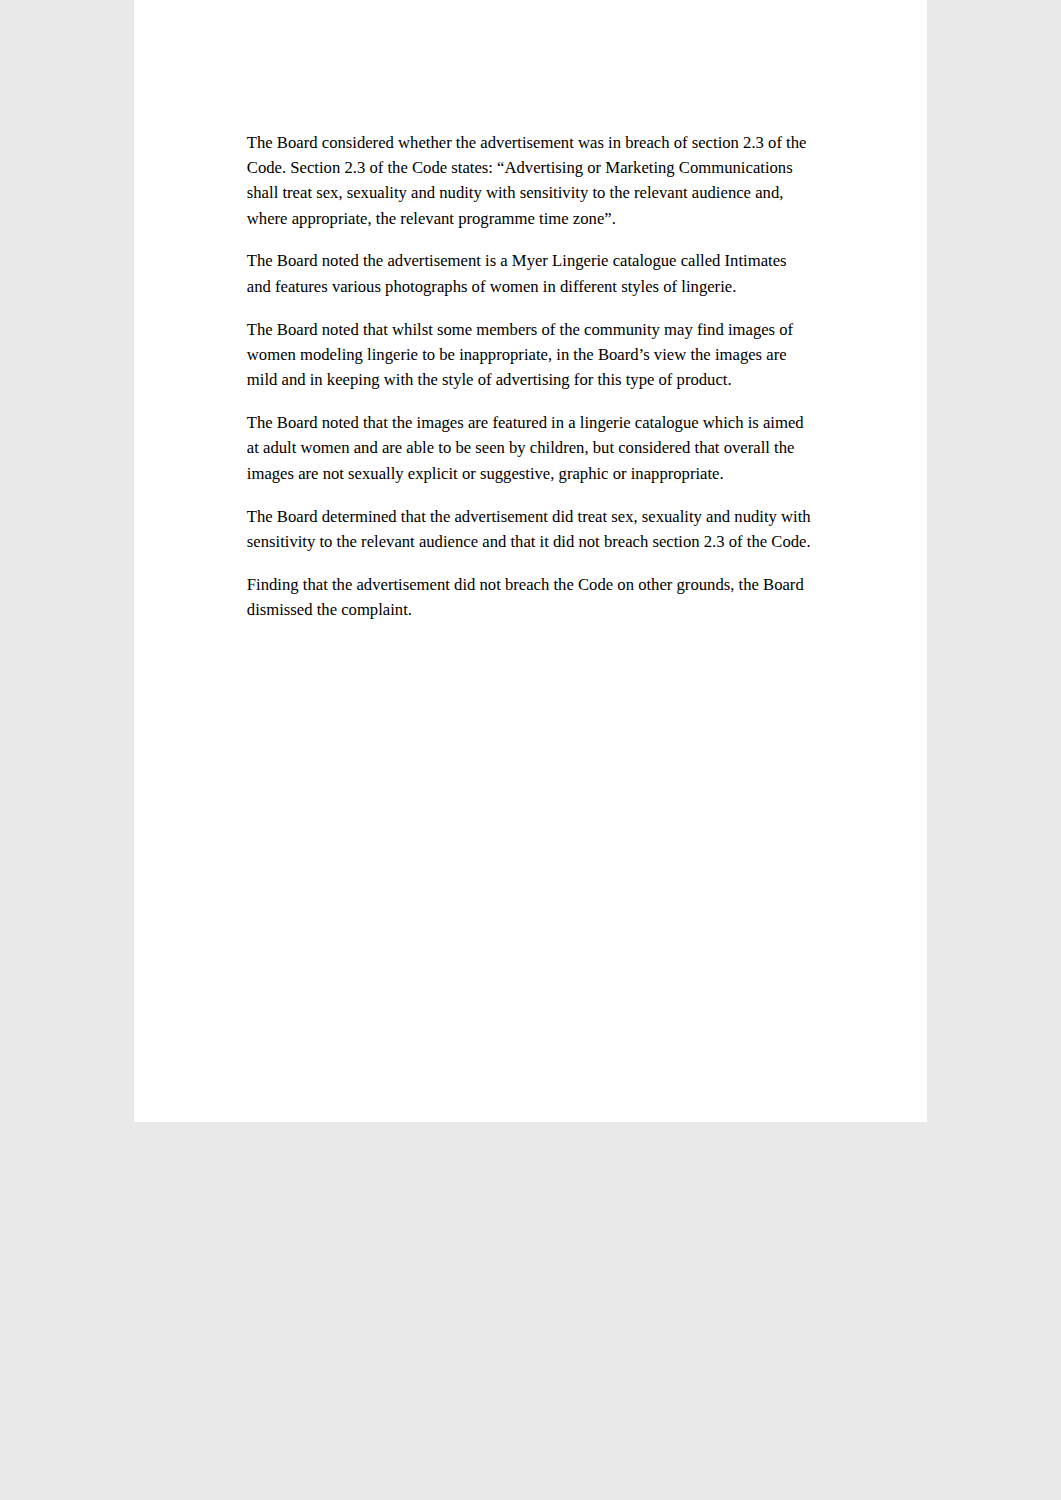The Board considered whether the advertisement was in breach of section 2.3 of the Code. Section 2.3 of the Code states: “Advertising or Marketing Communications shall treat sex, sexuality and nudity with sensitivity to the relevant audience and, where appropriate, the relevant programme time zone”.
The Board noted the advertisement is a Myer Lingerie catalogue called Intimates and features various photographs of women in different styles of lingerie.
The Board noted that whilst some members of the community may find images of women modeling lingerie to be inappropriate, in the Board’s view the images are mild and in keeping with the style of advertising for this type of product.
The Board noted that the images are featured in a lingerie catalogue which is aimed at adult women and are able to be seen by children, but considered that overall the images are not sexually explicit or suggestive, graphic or inappropriate.
The Board determined that the advertisement did treat sex, sexuality and nudity with sensitivity to the relevant audience and that it did not breach section 2.3 of the Code.
Finding that the advertisement did not breach the Code on other grounds, the Board dismissed the complaint.